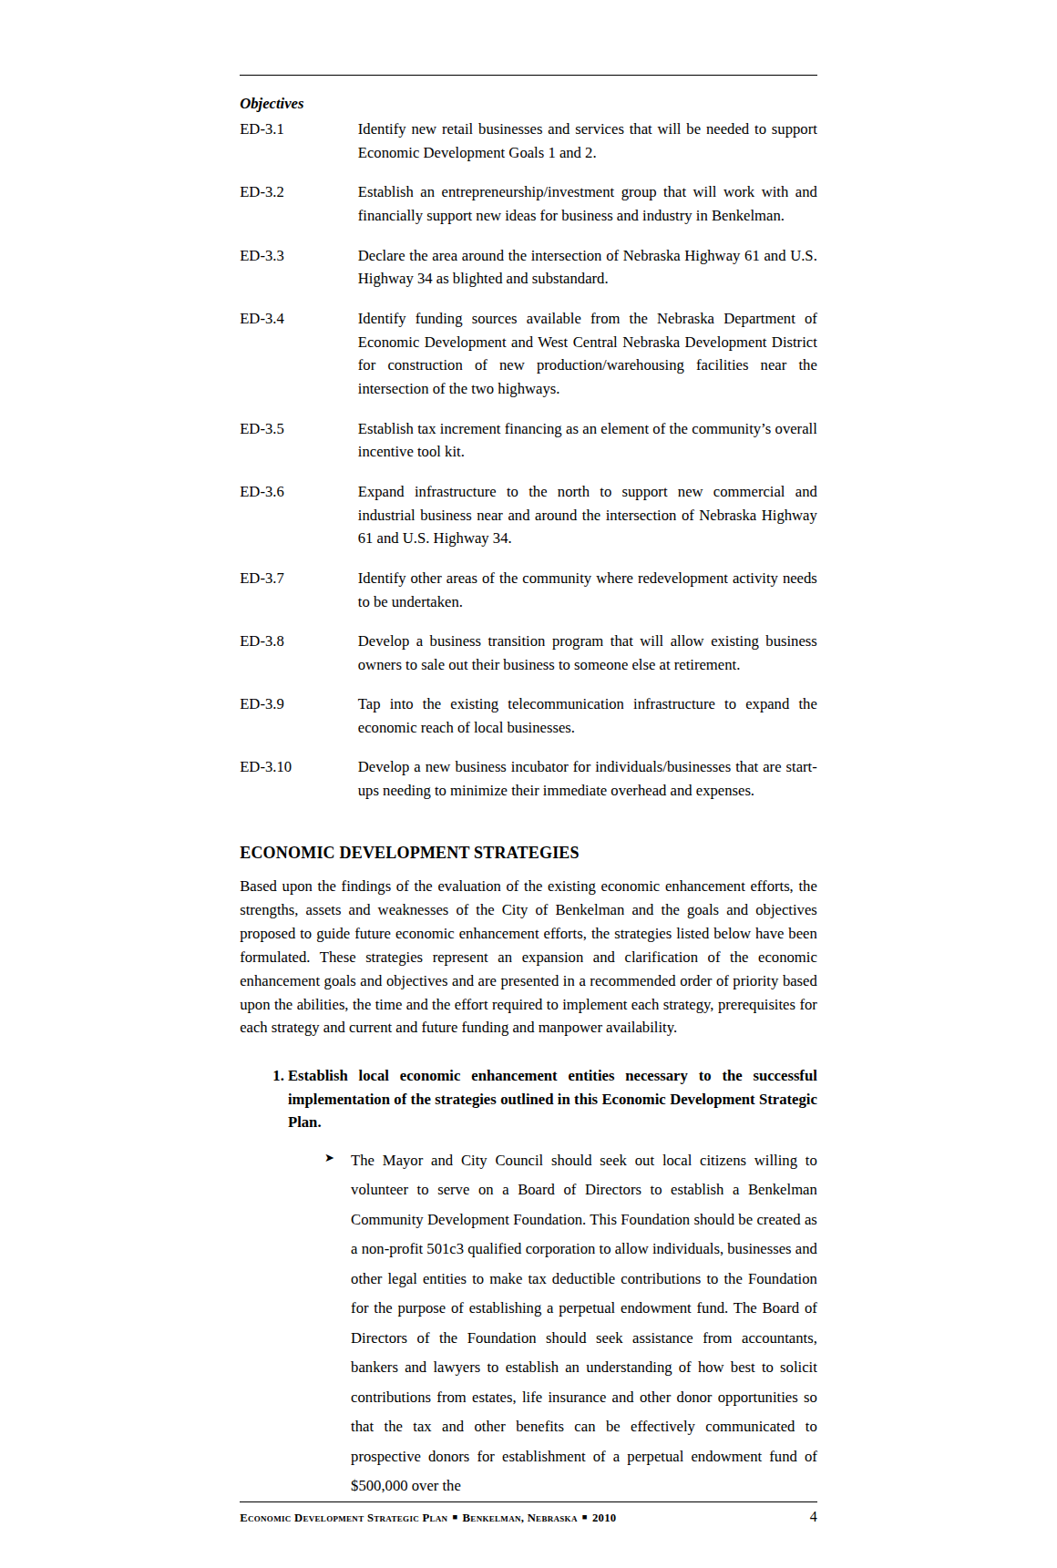Objectives
| ED-3.1 | Identify new retail businesses and services that will be needed to support Economic Development Goals 1 and 2. |
| ED-3.2 | Establish an entrepreneurship/investment group that will work with and financially support new ideas for business and industry in Benkelman. |
| ED-3.3 | Declare the area around the intersection of Nebraska Highway 61 and U.S. Highway 34 as blighted and substandard. |
| ED-3.4 | Identify funding sources available from the Nebraska Department of Economic Development and West Central Nebraska Development District for construction of new production/warehousing facilities near the intersection of the two highways. |
| ED-3.5 | Establish tax increment financing as an element of the community’s overall incentive tool kit. |
| ED-3.6 | Expand infrastructure to the north to support new commercial and industrial business near and around the intersection of Nebraska Highway 61 and U.S. Highway 34. |
| ED-3.7 | Identify other areas of the community where redevelopment activity needs to be undertaken. |
| ED-3.8 | Develop a business transition program that will allow existing business owners to sale out their business to someone else at retirement. |
| ED-3.9 | Tap into the existing telecommunication infrastructure to expand the economic reach of local businesses. |
| ED-3.10 | Develop a new business incubator for individuals/businesses that are start-ups needing to minimize their immediate overhead and expenses. |
ECONOMIC DEVELOPMENT STRATEGIES
Based upon the findings of the evaluation of the existing economic enhancement efforts, the strengths, assets and weaknesses of the City of Benkelman and the goals and objectives proposed to guide future economic enhancement efforts, the strategies listed below have been formulated. These strategies represent an expansion and clarification of the economic enhancement goals and objectives and are presented in a recommended order of priority based upon the abilities, the time and the effort required to implement each strategy, prerequisites for each strategy and current and future funding and manpower availability.
Establish local economic enhancement entities necessary to the successful implementation of the strategies outlined in this Economic Development Strategic Plan.
The Mayor and City Council should seek out local citizens willing to volunteer to serve on a Board of Directors to establish a Benkelman Community Development Foundation. This Foundation should be created as a non-profit 501c3 qualified corporation to allow individuals, businesses and other legal entities to make tax deductible contributions to the Foundation for the purpose of establishing a perpetual endowment fund. The Board of Directors of the Foundation should seek assistance from accountants, bankers and lawyers to establish an understanding of how best to solicit contributions from estates, life insurance and other donor opportunities so that the tax and other benefits can be effectively communicated to prospective donors for establishment of a perpetual endowment fund of $500,000 over the
Economic Development Strategic Plan ■ Benkelman, Nebraska ■ 2010 4